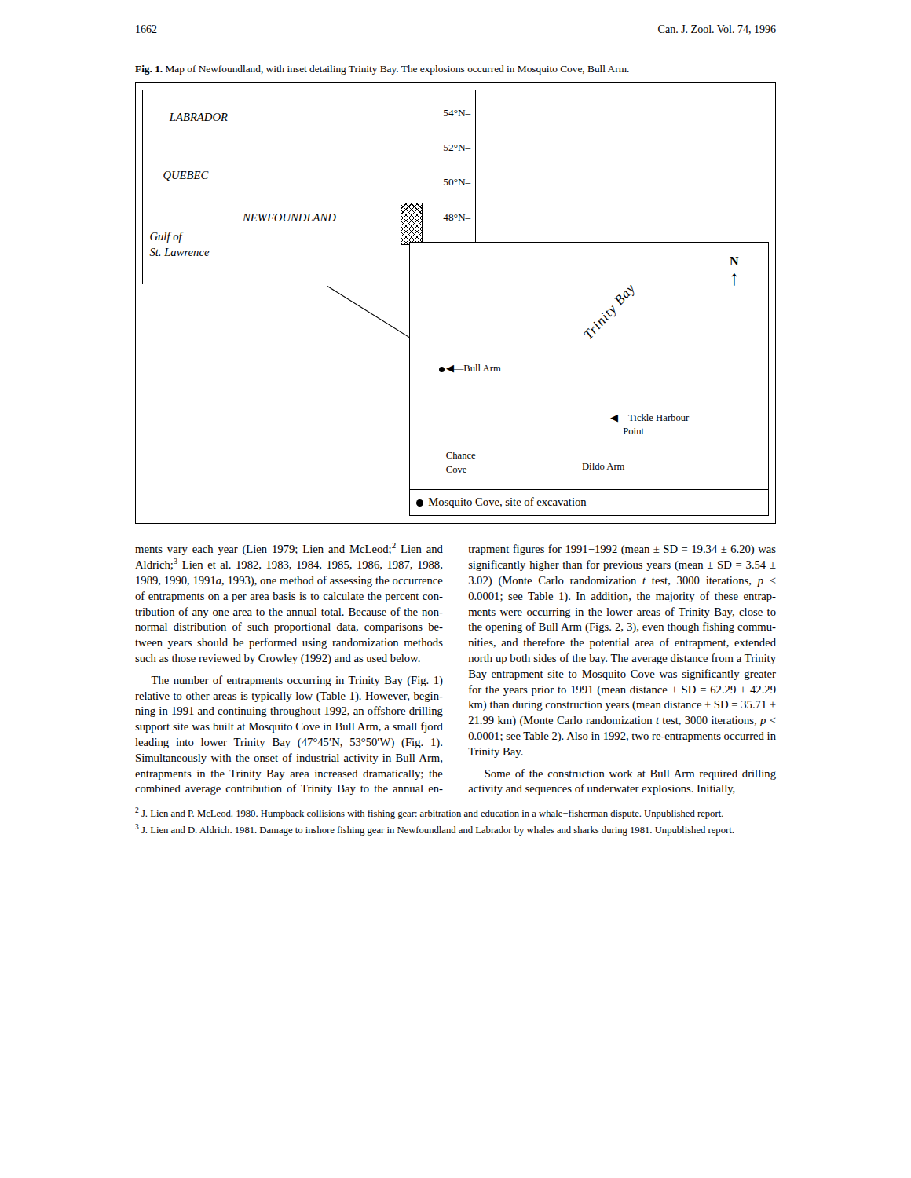1662 Can. J. Zool. Vol. 74, 1996
Fig. 1. Map of Newfoundland, with inset detailing Trinity Bay. The explosions occurred in Mosquito Cove, Bull Arm.
LABRADOR QUEBEC NEWFOUNDLAND Gulf of
St. Lawrence 54°N– 52°N– 50°N– 48°N– 46°N–
N↑
Trinity Bay
◀—Bull Arm
◀—Tickle Harbour
Point
Chance
Cove
Dildo Arm
Mosquito Cove, site of excavation
ments vary each year (Lien 1979; Lien and McLeod;2 Lien and Aldrich;3 Lien et al. 1982, 1983, 1984, 1985, 1986, 1987, 1988, 1989, 1990, 1991a, 1993), one method of assessing the occurrence of entrapments on a per area basis is to calculate the percent contribution of any one area to the annual total. Because of the non-normal distribution of such proportional data, comparisons between years should be performed using randomization methods such as those reviewed by Crowley (1992) and as used below.
The number of entrapments occurring in Trinity Bay (Fig. 1) relative to other areas is typically low (Table 1). However, beginning in 1991 and continuing throughout 1992, an offshore drilling support site was built at Mosquito Cove in Bull Arm, a small fjord leading into lower Trinity Bay (47°45′N, 53°50′W) (Fig. 1). Simultaneously with the onset of industrial activity in Bull Arm, entrapments in the Trinity Bay area increased dramatically; the combined average contribution of Trinity Bay to the annual entrapment figures for 1991−1992 (mean ± SD = 19.34 ± 6.20) was significantly higher than for previous years (mean ± SD = 3.54 ± 3.02) (Monte Carlo randomization t test, 3000 iterations, p < 0.0001; see Table 1). In addition, the majority of these entrapments were occurring in the lower areas of Trinity Bay, close to the opening of Bull Arm (Figs. 2, 3), even though fishing communities, and therefore the potential area of entrapment, extended north up both sides of the bay. The average distance from a Trinity Bay entrapment site to Mosquito Cove was significantly greater for the years prior to 1991 (mean distance ± SD = 62.29 ± 42.29 km) than during construction years (mean distance ± SD = 35.71 ± 21.99 km) (Monte Carlo randomization t test, 3000 iterations, p < 0.0001; see Table 2). Also in 1992, two re-entrapments occurred in Trinity Bay.
Some of the construction work at Bull Arm required drilling activity and sequences of underwater explosions. Initially,
2 J. Lien and P. McLeod. 1980. Humpback collisions with fishing gear: arbitration and education in a whale−fisherman dispute. Unpublished report.
3 J. Lien and D. Aldrich. 1981. Damage to inshore fishing gear in Newfoundland and Labrador by whales and sharks during 1981. Unpublished report.